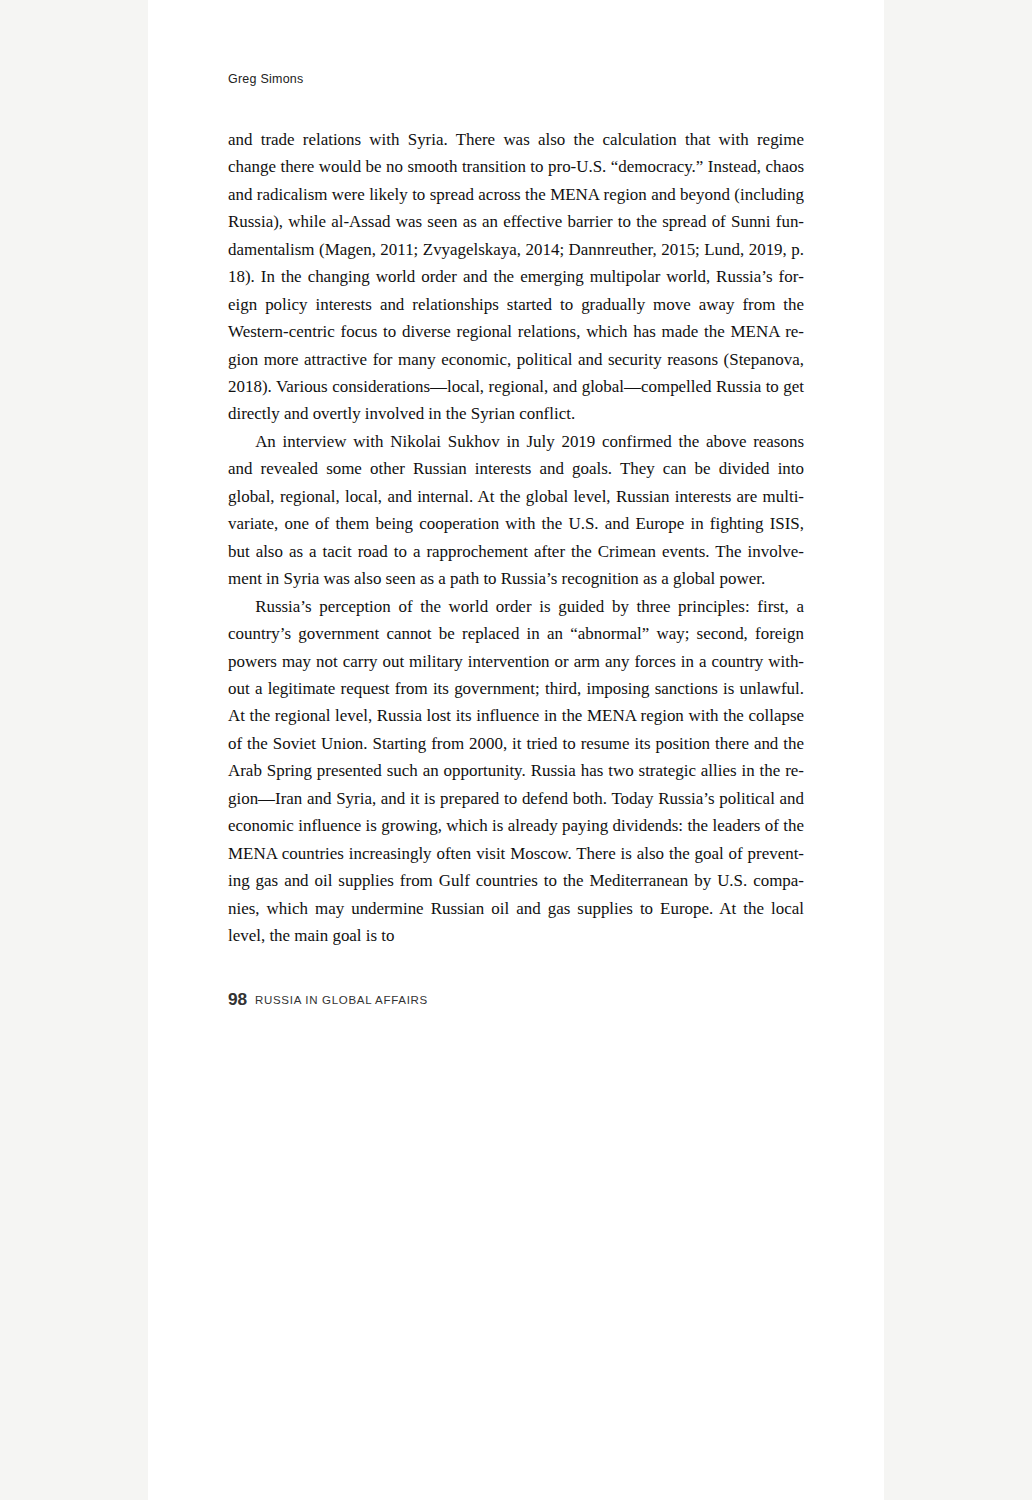Greg Simons
and trade relations with Syria. There was also the calculation that with regime change there would be no smooth transition to pro-U.S. “democracy.” Instead, chaos and radicalism were likely to spread across the MENA region and beyond (including Russia), while al-Assad was seen as an effective barrier to the spread of Sunni fundamentalism (Magen, 2011; Zvyagelskaya, 2014; Dannreuther, 2015; Lund, 2019, p. 18). In the changing world order and the emerging multipolar world, Russia’s foreign policy interests and relationships started to gradually move away from the Western-centric focus to diverse regional relations, which has made the MENA region more attractive for many economic, political and security reasons (Stepanova, 2018). Various considerations—local, regional, and global—compelled Russia to get directly and overtly involved in the Syrian conflict.
An interview with Nikolai Sukhov in July 2019 confirmed the above reasons and revealed some other Russian interests and goals. They can be divided into global, regional, local, and internal. At the global level, Russian interests are multivariate, one of them being cooperation with the U.S. and Europe in fighting ISIS, but also as a tacit road to a rapprochement after the Crimean events. The involvement in Syria was also seen as a path to Russia’s recognition as a global power.
Russia’s perception of the world order is guided by three principles: first, a country’s government cannot be replaced in an “abnormal” way; second, foreign powers may not carry out military intervention or arm any forces in a country without a legitimate request from its government; third, imposing sanctions is unlawful. At the regional level, Russia lost its influence in the MENA region with the collapse of the Soviet Union. Starting from 2000, it tried to resume its position there and the Arab Spring presented such an opportunity. Russia has two strategic allies in the region—Iran and Syria, and it is prepared to defend both. Today Russia’s political and economic influence is growing, which is already paying dividends: the leaders of the MENA countries increasingly often visit Moscow. There is also the goal of preventing gas and oil supplies from Gulf countries to the Mediterranean by U.S. companies, which may undermine Russian oil and gas supplies to Europe. At the local level, the main goal is to
98 Russia in Global Affairs